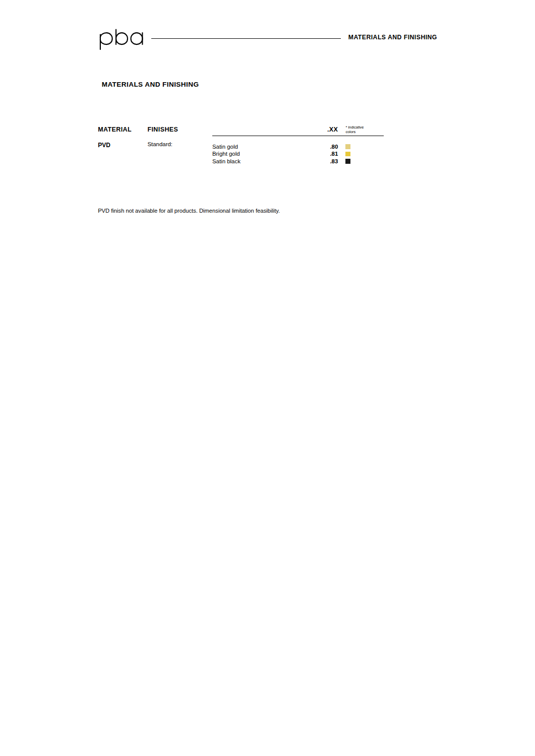MATERIALS AND FINISHING
MATERIALS AND FINISHING
| MATERIAL | FINISHES | | .XX | * indicative colors |
| --- | --- | --- | --- | --- |
| PVD | Standard: | Satin gold Bright gold Satin black | .80 .81 .83 | |
PVD finish not available for all products. Dimensional limitation feasibility.